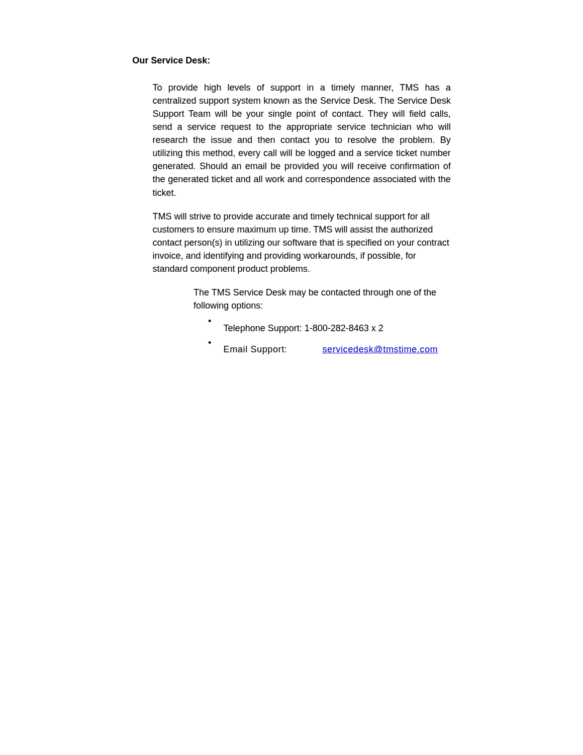Our Service Desk:
To provide high levels of support in a timely manner, TMS has a centralized support system known as the Service Desk. The Service Desk Support Team will be your single point of contact. They will field calls, send a service request to the appropriate service technician who will research the issue and then contact you to resolve the problem. By utilizing this method, every call will be logged and a service ticket number generated. Should an email be provided you will receive confirmation of the generated ticket and all work and correspondence associated with the ticket.
TMS will strive to provide accurate and timely technical support for all customers to ensure maximum up time. TMS will assist the authorized contact person(s) in utilizing our software that is specified on your contract invoice, and identifying and providing workarounds, if possible, for standard component product problems.
The TMS Service Desk may be contacted through one of the following options:
Telephone Support: 1-800-282-8463 x 2
Email Support: servicedesk@tmstime.com